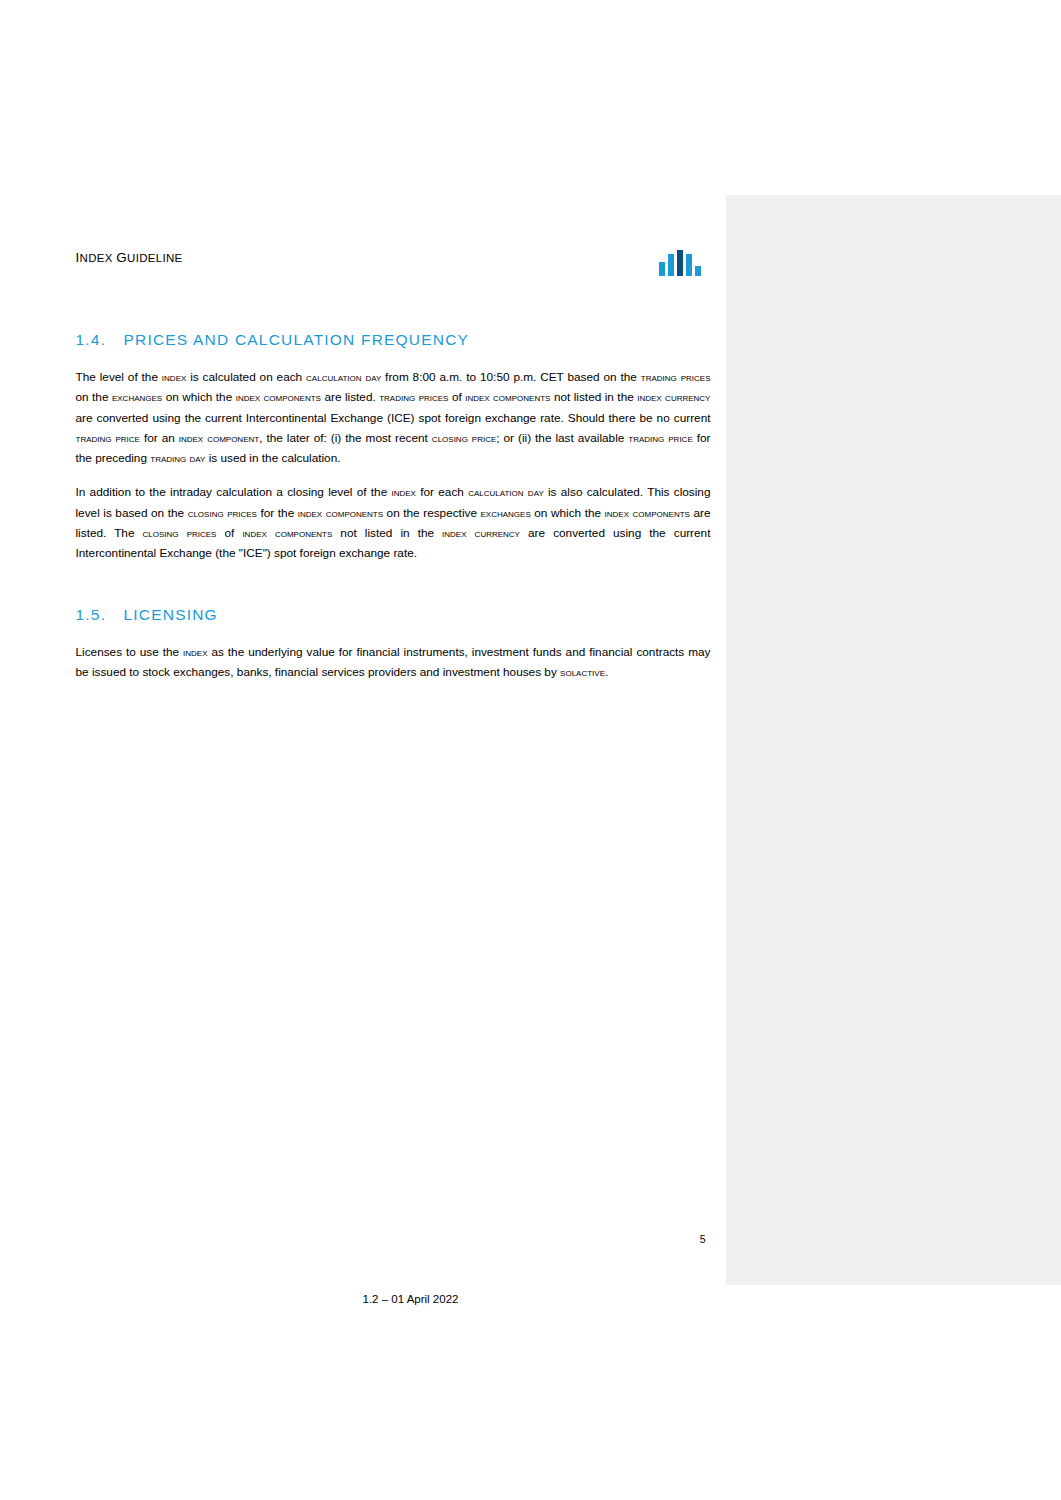INDEX GUIDELINE
1.4. PRICES AND CALCULATION FREQUENCY
The level of the Index is calculated on each Calculation Day from 8:00 a.m. to 10:50 p.m. CET based on the Trading Prices on the Exchanges on which the Index Components are listed. Trading Prices of Index Components not listed in the Index Currency are converted using the current Intercontinental Exchange (ICE) spot foreign exchange rate. Should there be no current Trading Price for an Index Component, the later of: (i) the most recent Closing Price; or (ii) the last available Trading Price for the preceding Trading Day is used in the calculation.
In addition to the intraday calculation a closing level of the Index for each Calculation Day is also calculated. This closing level is based on the Closing Prices for the Index Components on the respective Exchanges on which the Index Components are listed. The Closing Prices of Index Components not listed in the Index Currency are converted using the current Intercontinental Exchange (the "ICE") spot foreign exchange rate.
1.5. LICENSING
Licenses to use the Index as the underlying value for financial instruments, investment funds and financial contracts may be issued to stock exchanges, banks, financial services providers and investment houses by Solactive.
5
1.2 – 01 April 2022